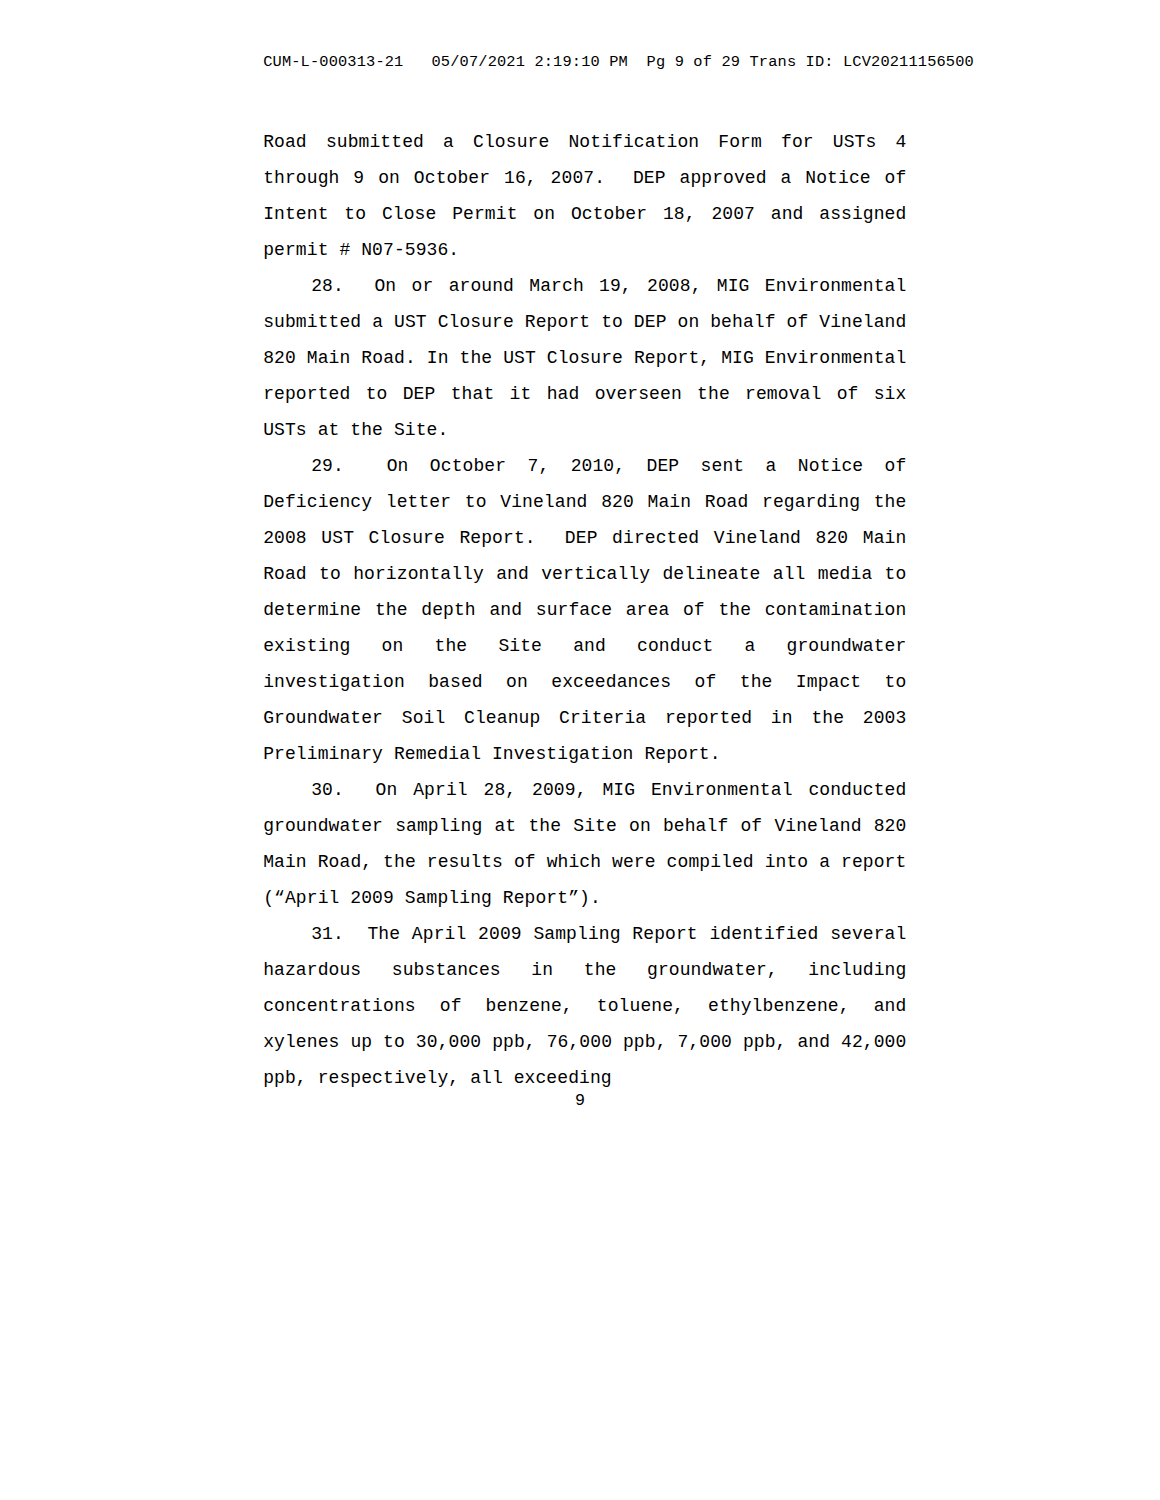CUM-L-000313-21 05/07/2021 2:19:10 PM Pg 9 of 29 Trans ID: LCV20211156500
Road submitted a Closure Notification Form for USTs 4 through 9 on October 16, 2007. DEP approved a Notice of Intent to Close Permit on October 18, 2007 and assigned permit # N07-5936.
28. On or around March 19, 2008, MIG Environmental submitted a UST Closure Report to DEP on behalf of Vineland 820 Main Road. In the UST Closure Report, MIG Environmental reported to DEP that it had overseen the removal of six USTs at the Site.
29. On October 7, 2010, DEP sent a Notice of Deficiency letter to Vineland 820 Main Road regarding the 2008 UST Closure Report. DEP directed Vineland 820 Main Road to horizontally and vertically delineate all media to determine the depth and surface area of the contamination existing on the Site and conduct a groundwater investigation based on exceedances of the Impact to Groundwater Soil Cleanup Criteria reported in the 2003 Preliminary Remedial Investigation Report.
30. On April 28, 2009, MIG Environmental conducted groundwater sampling at the Site on behalf of Vineland 820 Main Road, the results of which were compiled into a report (“April 2009 Sampling Report”).
31. The April 2009 Sampling Report identified several hazardous substances in the groundwater, including concentrations of benzene, toluene, ethylbenzene, and xylenes up to 30,000 ppb, 76,000 ppb, 7,000 ppb, and 42,000 ppb, respectively, all exceeding
9